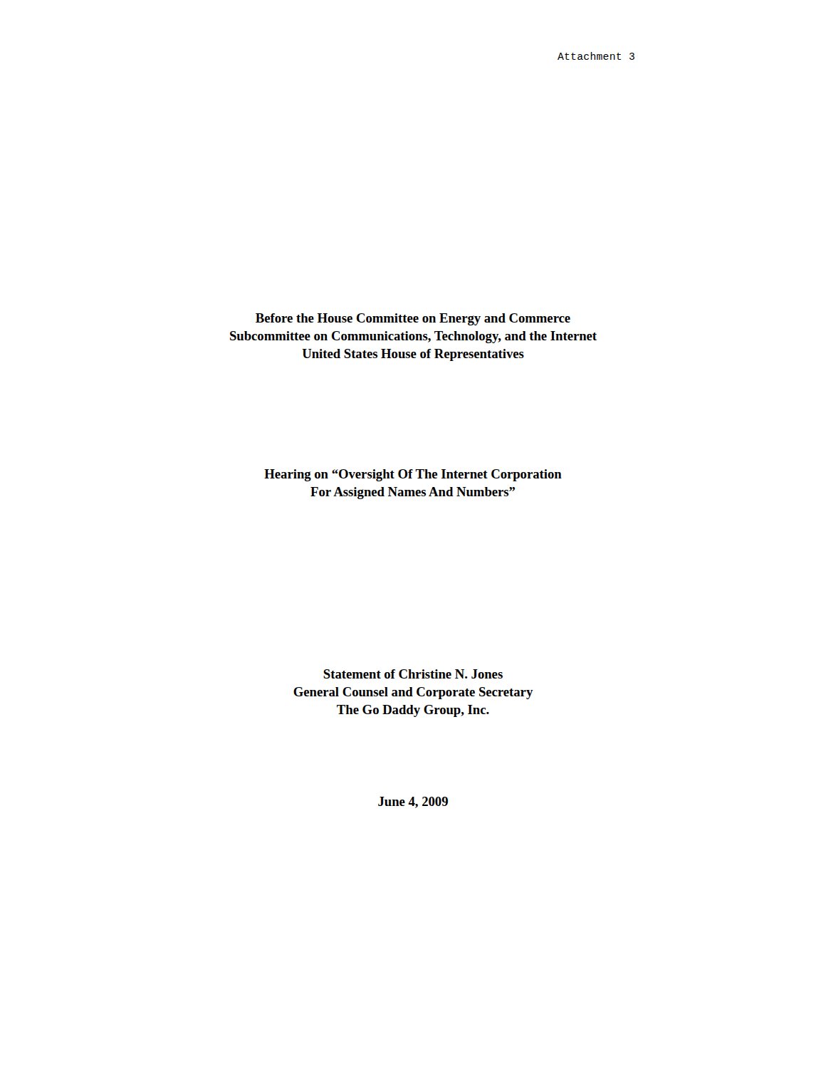Attachment 3
Before the House Committee on Energy and Commerce
Subcommittee on Communications, Technology, and the Internet
United States House of Representatives
Hearing on “Oversight Of The Internet Corporation
For Assigned Names And Numbers”
Statement of Christine N. Jones
General Counsel and Corporate Secretary
The Go Daddy Group, Inc.
June 4, 2009